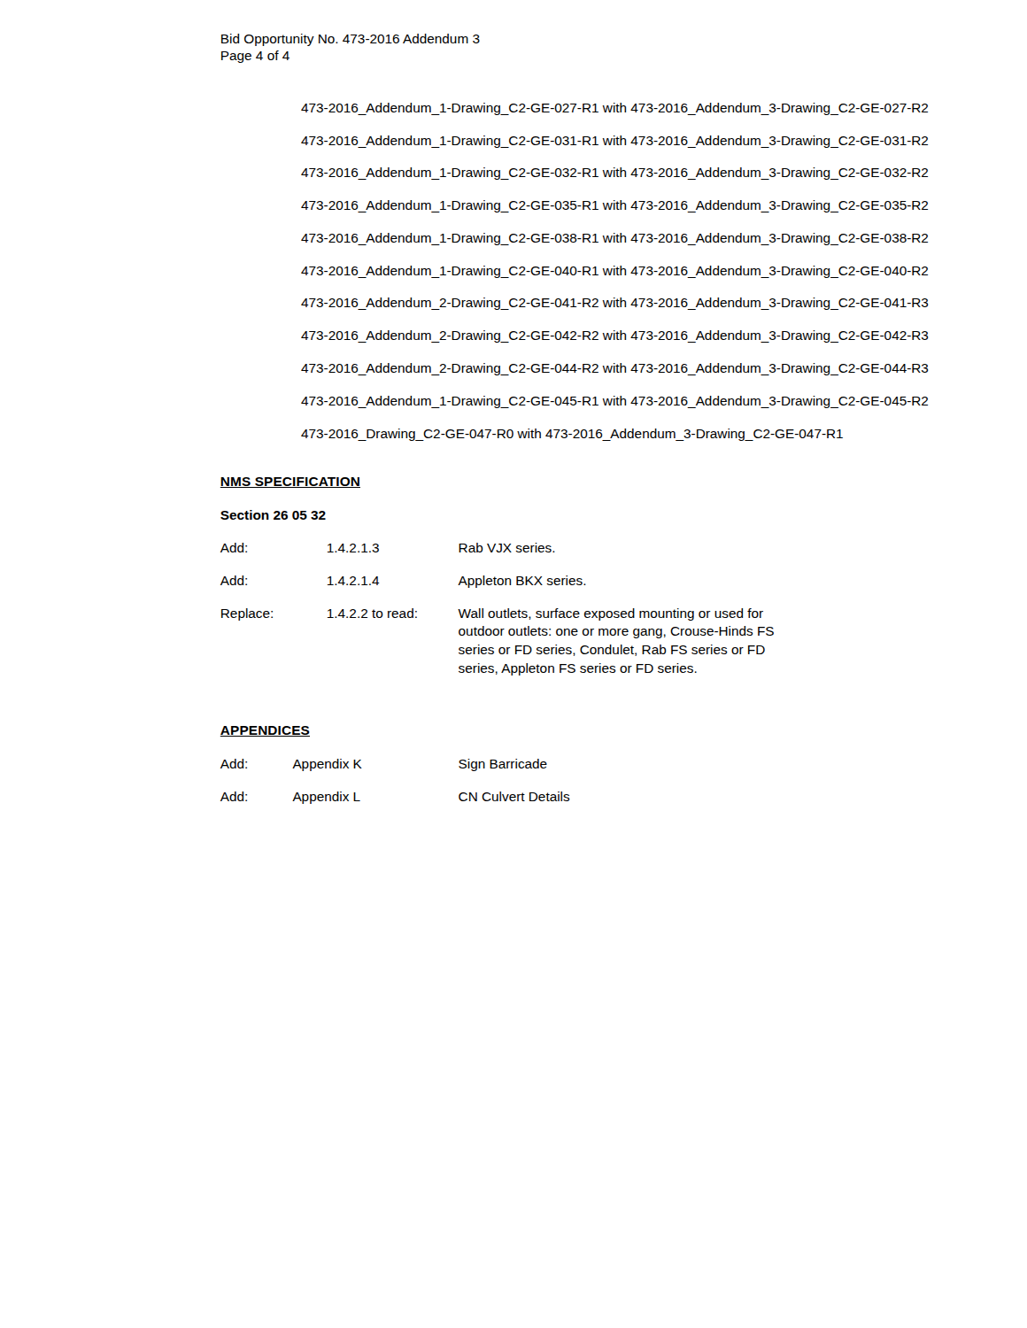Bid Opportunity No. 473-2016 Addendum 3
Page 4 of 4
473-2016_Addendum_1-Drawing_C2-GE-027-R1 with 473-2016_Addendum_3-Drawing_C2-GE-027-R2
473-2016_Addendum_1-Drawing_C2-GE-031-R1 with 473-2016_Addendum_3-Drawing_C2-GE-031-R2
473-2016_Addendum_1-Drawing_C2-GE-032-R1 with 473-2016_Addendum_3-Drawing_C2-GE-032-R2
473-2016_Addendum_1-Drawing_C2-GE-035-R1 with 473-2016_Addendum_3-Drawing_C2-GE-035-R2
473-2016_Addendum_1-Drawing_C2-GE-038-R1 with 473-2016_Addendum_3-Drawing_C2-GE-038-R2
473-2016_Addendum_1-Drawing_C2-GE-040-R1 with 473-2016_Addendum_3-Drawing_C2-GE-040-R2
473-2016_Addendum_2-Drawing_C2-GE-041-R2 with 473-2016_Addendum_3-Drawing_C2-GE-041-R3
473-2016_Addendum_2-Drawing_C2-GE-042-R2 with 473-2016_Addendum_3-Drawing_C2-GE-042-R3
473-2016_Addendum_2-Drawing_C2-GE-044-R2 with 473-2016_Addendum_3-Drawing_C2-GE-044-R3
473-2016_Addendum_1-Drawing_C2-GE-045-R1 with 473-2016_Addendum_3-Drawing_C2-GE-045-R2
473-2016_Drawing_C2-GE-047-R0 with 473-2016_Addendum_3-Drawing_C2-GE-047-R1
NMS SPECIFICATION
Section 26 05 32
| Add: | 1.4.2.1.3 | Rab VJX series. |
| Add: | 1.4.2.1.4 | Appleton BKX series. |
| Replace: | 1.4.2.2 to read: | Wall outlets, surface exposed mounting or used for outdoor outlets: one or more gang, Crouse-Hinds FS series or FD series, Condulet, Rab FS series or FD series, Appleton FS series or FD series. |
APPENDICES
| Add: | Appendix K | Sign Barricade |
| Add: | Appendix L | CN Culvert Details |